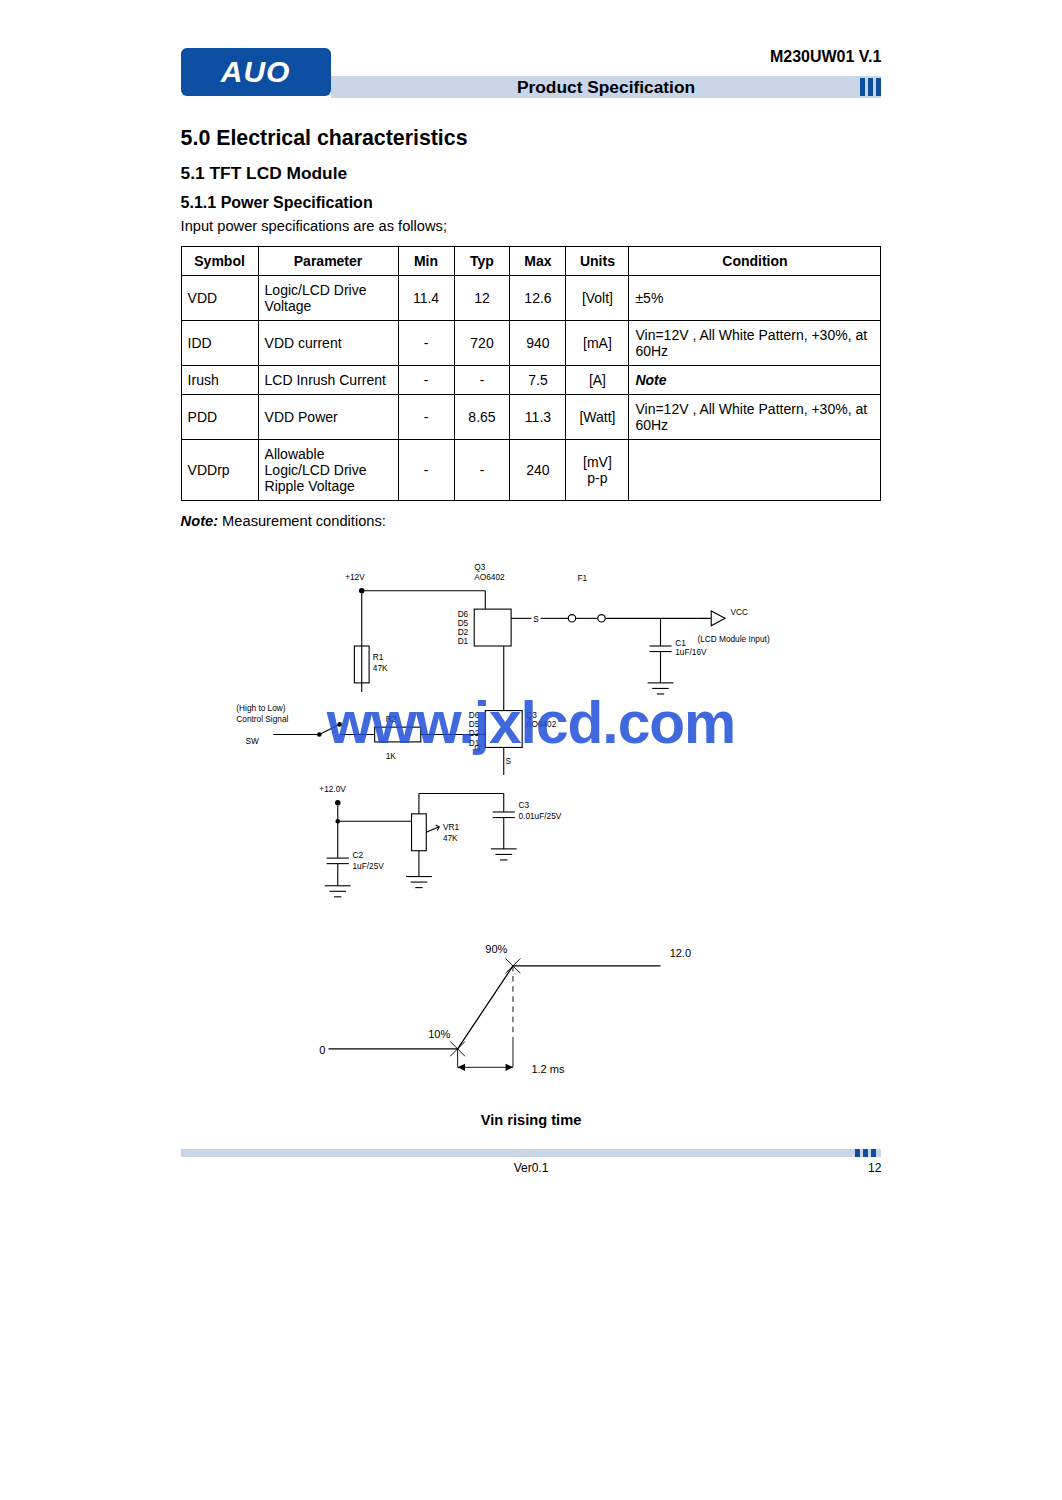AUO
M230UW01 V.1
Product Specification
5.0 Electrical characteristics
5.1 TFT LCD Module
5.1.1 Power Specification
Input power specifications are as follows;
| Symbol | Parameter | Min | Typ | Max | Units | Condition |
| --- | --- | --- | --- | --- | --- | --- |
| VDD | Logic/LCD Drive Voltage | 11.4 | 12 | 12.6 | [Volt] | ±5% |
| IDD | VDD current | - | 720 | 940 | [mA] | Vin=12V , All White Pattern, +30%, at 60Hz |
| Irush | LCD Inrush Current | - | - | 7.5 | [A] | Note |
| PDD | VDD Power | - | 8.65 | 11.3 | [Watt] | Vin=12V , All White Pattern, +30%, at 60Hz |
| VDDrp | Allowable Logic/LCD Drive Ripple Voltage | - | - | 240 | [mV] p-p | |
Note: Measurement conditions:
www.jxlcd.com
+12V R1 47K Q3 AO6402 D6 D5 D2 D1 S F1 VCC (LCD Module Input) C1 1uF/16V (High to Low) Control Signal SW R2 1K D6 D5 D2 D1 Q3 AO6402 G S +12.0V VR1 47K C3 0.01uF/25V C2 1uF/25V
90% 10% 0 12.0 1.2 ms
Vin rising time
Ver0.1
12